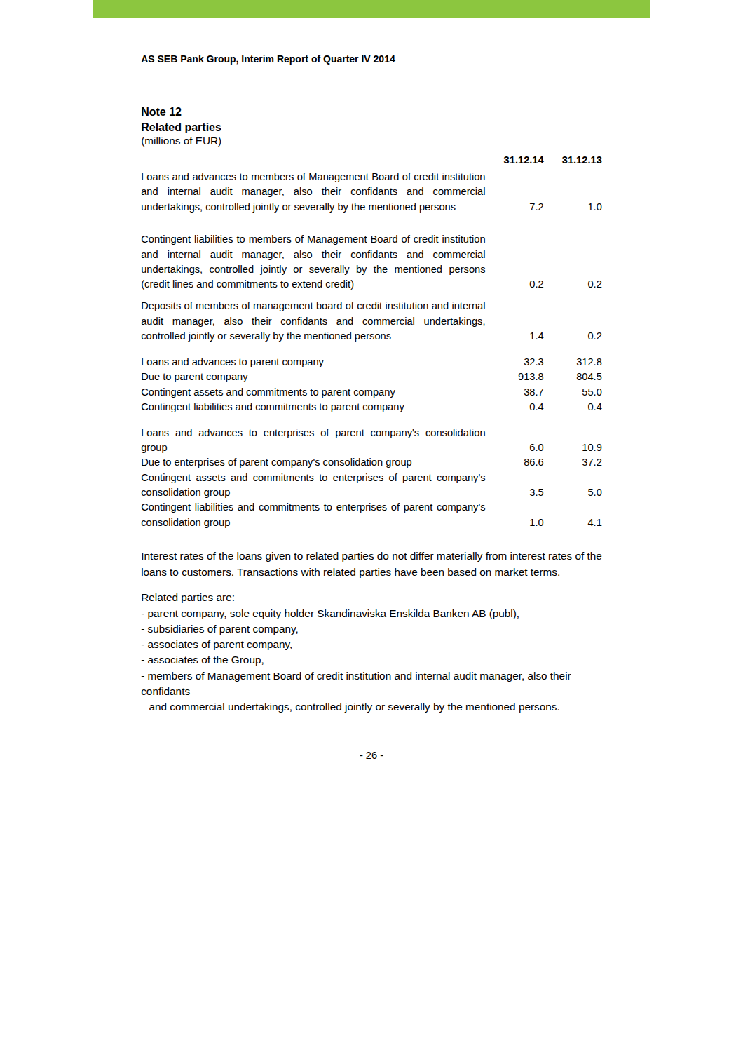AS SEB Pank Group, Interim Report of Quarter IV 2014
Note 12
Related parties
(millions of EUR)
| | 31.12.14 | 31.12.13 |
| Loans and advances to members of Management Board of credit institution and internal audit manager, also their confidants and commercial undertakings, controlled jointly or severally by the mentioned persons | 7.2 | 1.0 |
| Contingent liabilities to members of Management Board of credit institution and internal audit manager, also their confidants and commercial undertakings, controlled jointly or severally by the mentioned persons (credit lines and commitments to extend credit) | 0.2 | 0.2 |
| Deposits of members of management board of credit institution and internal audit manager, also their confidants and commercial undertakings, controlled jointly or severally by the mentioned persons | 1.4 | 0.2 |
| Loans and advances to parent company | 32.3 | 312.8 |
| Due to parent company | 913.8 | 804.5 |
| Contingent assets and commitments to parent company | 38.7 | 55.0 |
| Contingent liabilities and commitments to parent company | 0.4 | 0.4 |
| Loans and advances to enterprises of parent company's consolidation group | 6.0 | 10.9 |
| Due to enterprises of parent company's consolidation group | 86.6 | 37.2 |
| Contingent assets and commitments to enterprises of parent company's consolidation group | 3.5 | 5.0 |
| Contingent liabilities and commitments to enterprises of parent company's consolidation group | 1.0 | 4.1 |
Interest rates of the loans given to related parties do not differ materially from interest rates of the loans to customers. Transactions with related parties have been based on market terms.
Related parties are:
- parent company, sole equity holder Skandinaviska Enskilda Banken AB (publ),
- subsidiaries of parent company,
- associates of parent company,
- associates of the Group,
- members of Management Board of credit institution and internal audit manager, also their confidants
and commercial undertakings, controlled jointly or severally by the mentioned persons.
- 26 -